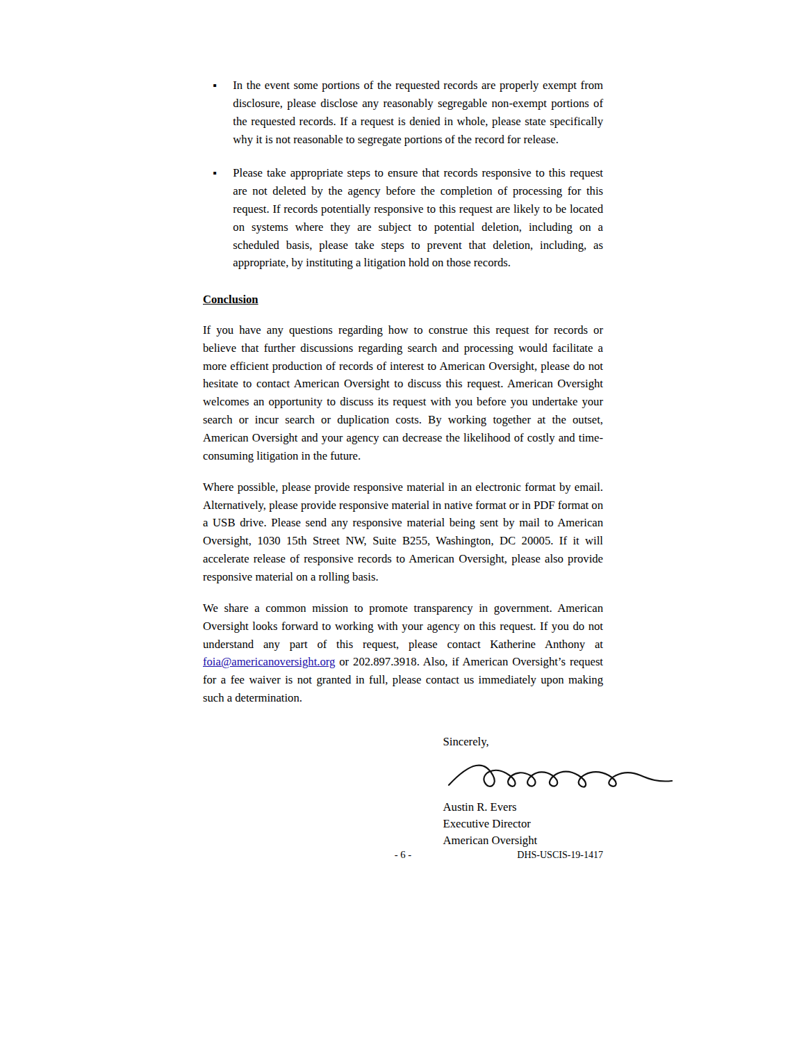In the event some portions of the requested records are properly exempt from disclosure, please disclose any reasonably segregable non-exempt portions of the requested records. If a request is denied in whole, please state specifically why it is not reasonable to segregate portions of the record for release.
Please take appropriate steps to ensure that records responsive to this request are not deleted by the agency before the completion of processing for this request. If records potentially responsive to this request are likely to be located on systems where they are subject to potential deletion, including on a scheduled basis, please take steps to prevent that deletion, including, as appropriate, by instituting a litigation hold on those records.
Conclusion
If you have any questions regarding how to construe this request for records or believe that further discussions regarding search and processing would facilitate a more efficient production of records of interest to American Oversight, please do not hesitate to contact American Oversight to discuss this request. American Oversight welcomes an opportunity to discuss its request with you before you undertake your search or incur search or duplication costs. By working together at the outset, American Oversight and your agency can decrease the likelihood of costly and time-consuming litigation in the future.
Where possible, please provide responsive material in an electronic format by email. Alternatively, please provide responsive material in native format or in PDF format on a USB drive. Please send any responsive material being sent by mail to American Oversight, 1030 15th Street NW, Suite B255, Washington, DC 20005. If it will accelerate release of responsive records to American Oversight, please also provide responsive material on a rolling basis.
We share a common mission to promote transparency in government. American Oversight looks forward to working with your agency on this request. If you do not understand any part of this request, please contact Katherine Anthony at foia@americanoversight.org or 202.897.3918. Also, if American Oversight’s request for a fee waiver is not granted in full, please contact us immediately upon making such a determination.
Sincerely,
Austin R. Evers
Executive Director
American Oversight
- 6 - DHS-USCIS-19-1417